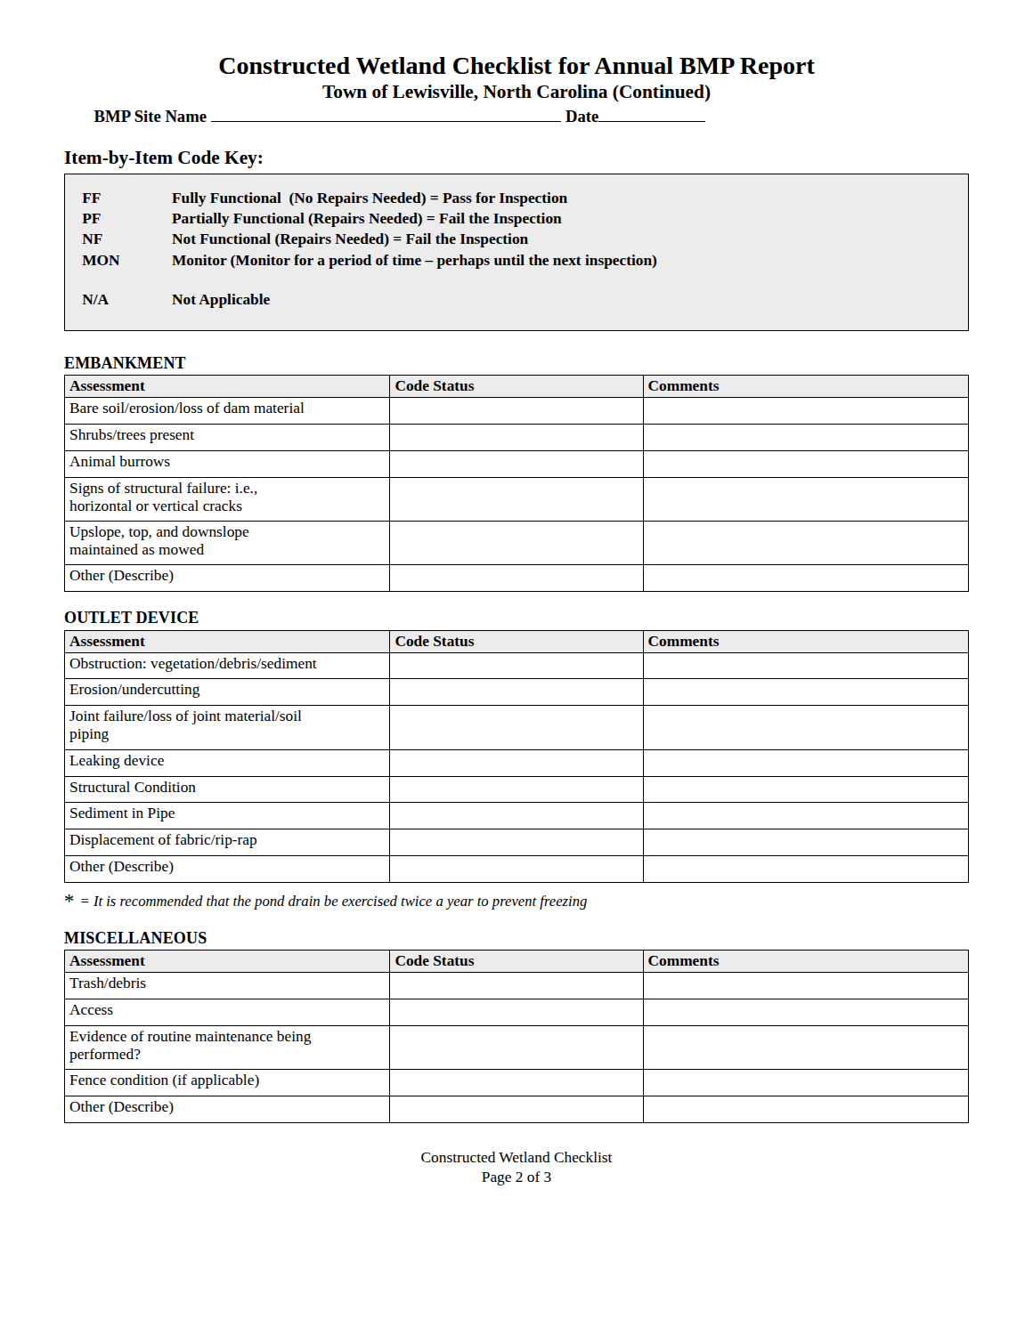Constructed Wetland Checklist for Annual BMP Report
Town of Lewisville, North Carolina (Continued)
BMP Site Name Date
Item-by-Item Code Key:
| FF | Fully Functional (No Repairs Needed) = Pass for Inspection |
| PF | Partially Functional (Repairs Needed) = Fail the Inspection |
| NF | Not Functional (Repairs Needed) = Fail the Inspection |
| MON | Monitor (Monitor for a period of time – perhaps until the next inspection) |
| N/A | Not Applicable |
EMBANKMENT
| Assessment | Code Status | Comments |
| --- | --- | --- |
| Bare soil/erosion/loss of dam material | | |
| Shrubs/trees present | | |
| Animal burrows | | |
| Signs of structural failure: i.e., horizontal or vertical cracks | | |
| Upslope, top, and downslope maintained as mowed | | |
| Other (Describe) | | |
OUTLET DEVICE
| Assessment | Code Status | Comments |
| --- | --- | --- |
| Obstruction: vegetation/debris/sediment | | |
| Erosion/undercutting | | |
| Joint failure/loss of joint material/soil piping | | |
| Leaking device | | |
| Structural Condition | | |
| Sediment in Pipe | | |
| Displacement of fabric/rip-rap | | |
| Other (Describe) | | |
* = It is recommended that the pond drain be exercised twice a year to prevent freezing
MISCELLANEOUS
| Assessment | Code Status | Comments |
| --- | --- | --- |
| Trash/debris | | |
| Access | | |
| Evidence of routine maintenance being performed? | | |
| Fence condition (if applicable) | | |
| Other (Describe) | | |
Constructed Wetland Checklist
Page 2 of 3